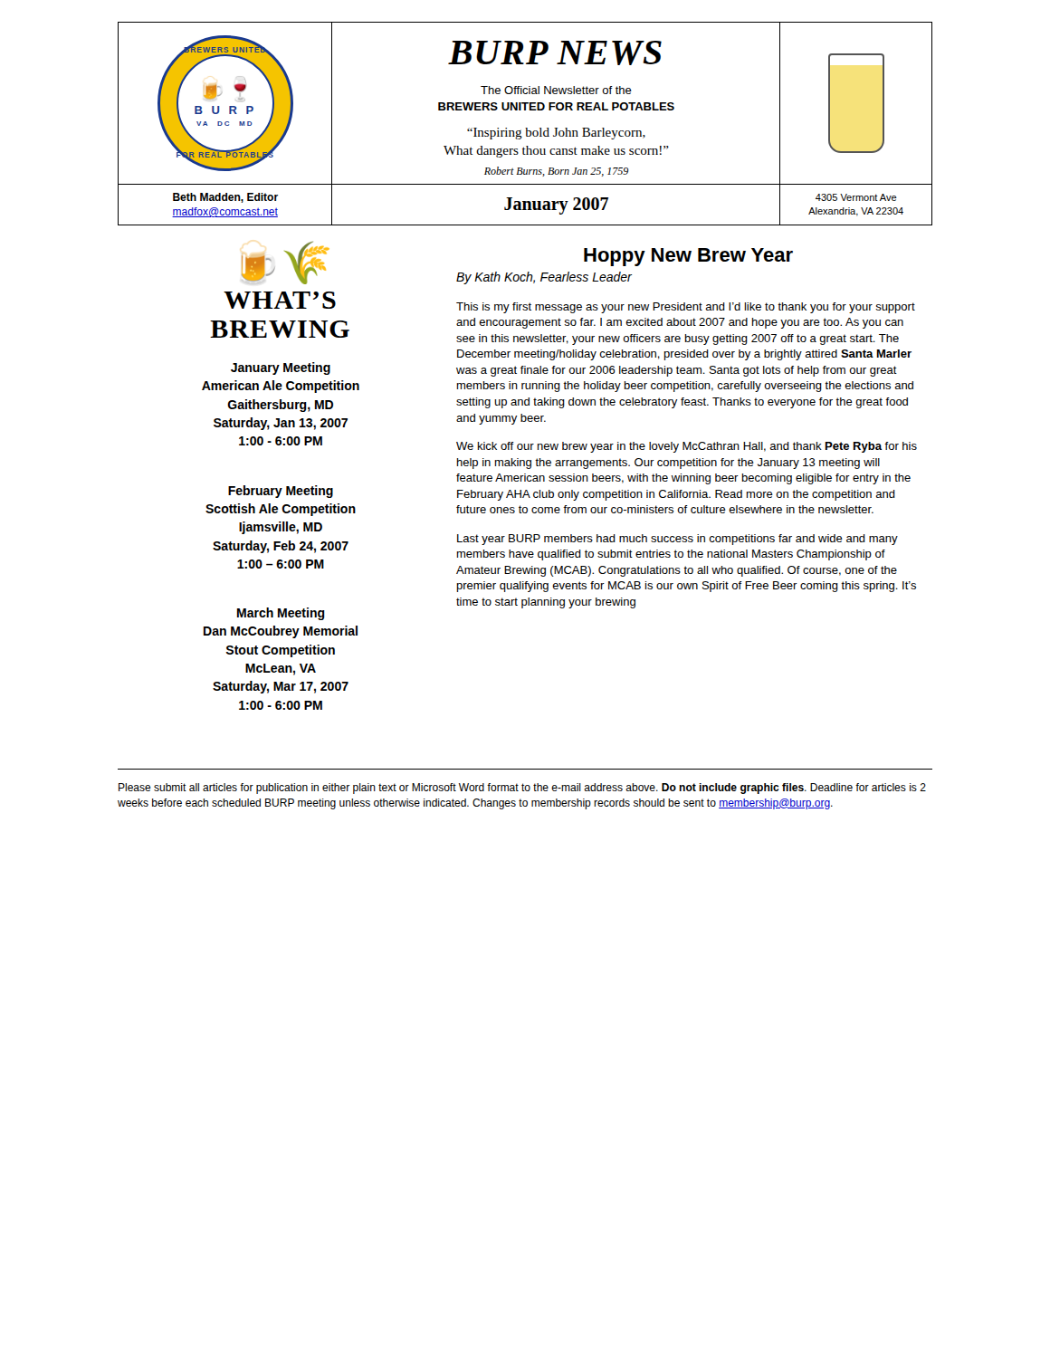| BREWERS UNITED 🍺🍷 B U R P VA DC MD FOR REAL POTABLES | BURP NEWS The Official Newsletter of the BREWERS UNITED FOR REAL POTABLES “Inspiring bold John Barleycorn, What dangers thou canst make us scorn!” Robert Burns, Born Jan 25, 1759 | |
| Beth Madden, Editor madfox@comcast.net | January 2007 | 4305 Vermont Ave Alexandria, VA 22304 |
| 🍺🌾 WHAT’S BREWING January Meeting American Ale Competition Gaithersburg, MD Saturday, Jan 13, 2007 1:00 - 6:00 PM February Meeting Scottish Ale Competition Ijamsville, MD Saturday, Feb 24, 2007 1:00 – 6:00 PM March Meeting Dan McCoubrey Memorial Stout Competition McLean, VA Saturday, Mar 17, 2007 1:00 - 6:00 PM | Hoppy New Brew Year By Kath Koch, Fearless Leader This is my first message as your new President and I’d like to thank you for your support and encouragement so far. I am excited about 2007 and hope you are too. As you can see in this newsletter, your new officers are busy getting 2007 off to a great start. The December meeting/holiday celebration, presided over by a brightly attired Santa Marler was a great finale for our 2006 leadership team. Santa got lots of help from our great members in running the holiday beer competition, carefully overseeing the elections and setting up and taking down the celebratory feast. Thanks to everyone for the great food and yummy beer. We kick off our new brew year in the lovely McCathran Hall, and thank Pete Ryba for his help in making the arrangements. Our competition for the January 13 meeting will feature American session beers, with the winning beer becoming eligible for entry in the February AHA club only competition in California. Read more on the competition and future ones to come from our co-ministers of culture elsewhere in the newsletter. Last year BURP members had much success in competitions far and wide and many members have qualified to submit entries to the national Masters Championship of Amateur Brewing (MCAB). Congratulations to all who qualified. Of course, one of the premier qualifying events for MCAB is our own Spirit of Free Beer coming this spring. It’s time to start planning your brewing |
Please submit all articles for publication in either plain text or Microsoft Word format to the e-mail address above. Do not include graphic files. Deadline for articles is 2 weeks before each scheduled BURP meeting unless otherwise indicated. Changes to membership records should be sent to membership@burp.org.